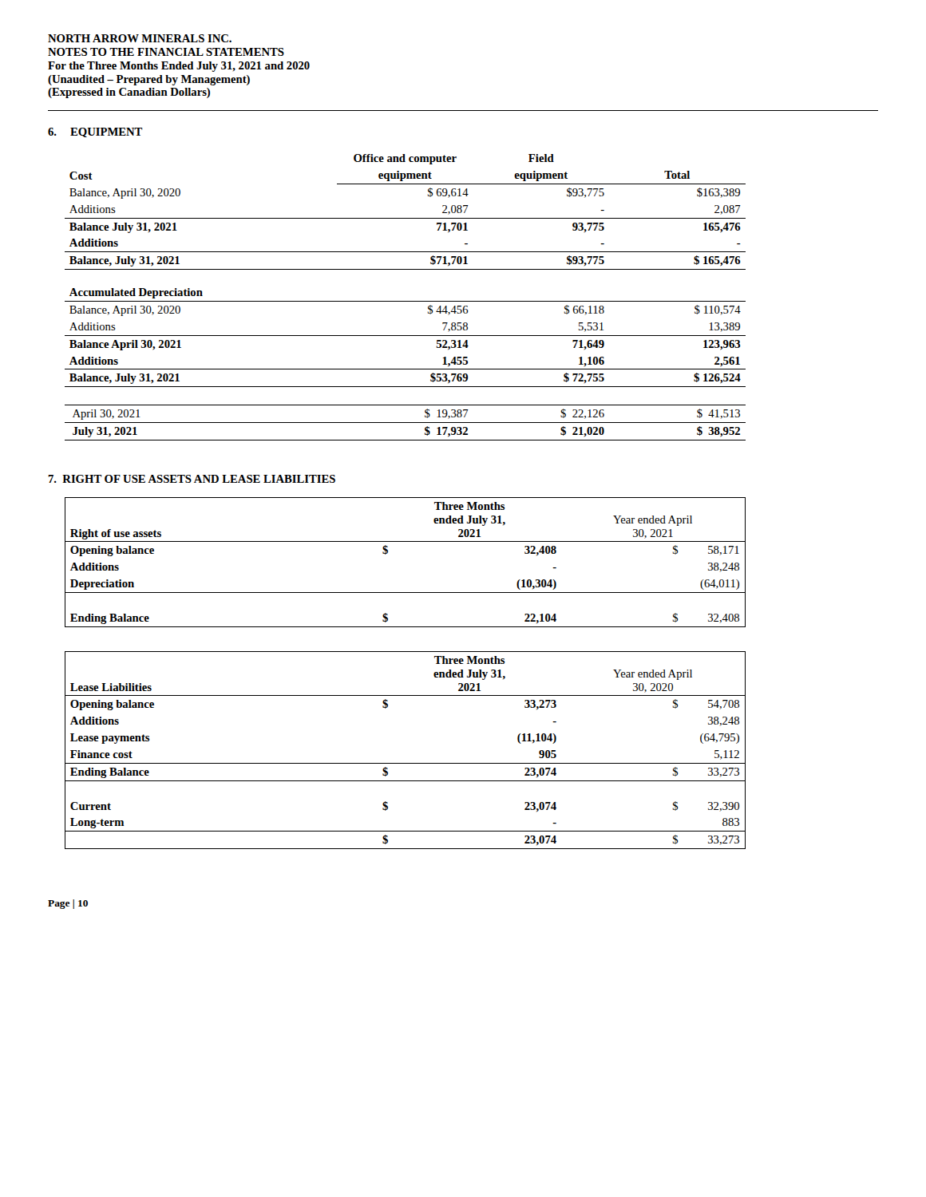NORTH ARROW MINERALS INC.
NOTES TO THE FINANCIAL STATEMENTS
For the Three Months Ended July 31, 2021 and 2020
(Unaudited – Prepared by Management)
(Expressed in Canadian Dollars)
6. EQUIPMENT
| | Office and computer | Field | |
| Cost | equipment | equipment | Total |
| Balance, April 30, 2020 | $ 69,614 | $93,775 | $163,389 |
| Additions | 2,087 | - | 2,087 |
| Balance July 31, 2021 | 71,701 | 93,775 | 165,476 |
| Additions | - | - | - |
| Balance, July 31, 2021 | $71,701 | $93,775 | $ 165,476 |
| Accumulated Depreciation | | | |
| Balance, April 30, 2020 | $ 44,456 | $ 66,118 | $ 110,574 |
| Additions | 7,858 | 5,531 | 13,389 |
| Balance April 30, 2021 | 52,314 | 71,649 | 123,963 |
| Additions | 1,455 | 1,106 | 2,561 |
| Balance, July 31, 2021 | $53,769 | $ 72,755 | $ 126,524 |
| April 30, 2021 | $ 19,387 | $ 22,126 | $ 41,513 |
| July 31, 2021 | $ 17,932 | $ 21,020 | $ 38,952 |
7. RIGHT OF USE ASSETS AND LEASE LIABILITIES
| Right of use assets | Three Months ended July 31, 2021 | Year ended April 30, 2021 |
| --- | --- | --- |
| Opening balance | $ | 32,408 | $ 58,171 |
| Additions | | - | 38,248 |
| Depreciation | | (10,304) | (64,011) |
| Ending Balance | $ | 22,104 | $ 32,408 |
| Lease Liabilities | Three Months ended July 31, 2021 | Year ended April 30, 2020 |
| --- | --- | --- |
| Opening balance | $ | 33,273 | $ 54,708 |
| Additions | | - | 38,248 |
| Lease payments | | (11,104) | (64,795) |
| Finance cost | | 905 | 5,112 |
| Ending Balance | $ | 23,074 | $ 33,273 |
| Current | $ | 23,074 | $ 32,390 |
| Long-term | | - | 883 |
| | $ | 23,074 | $ 33,273 |
Page | 10